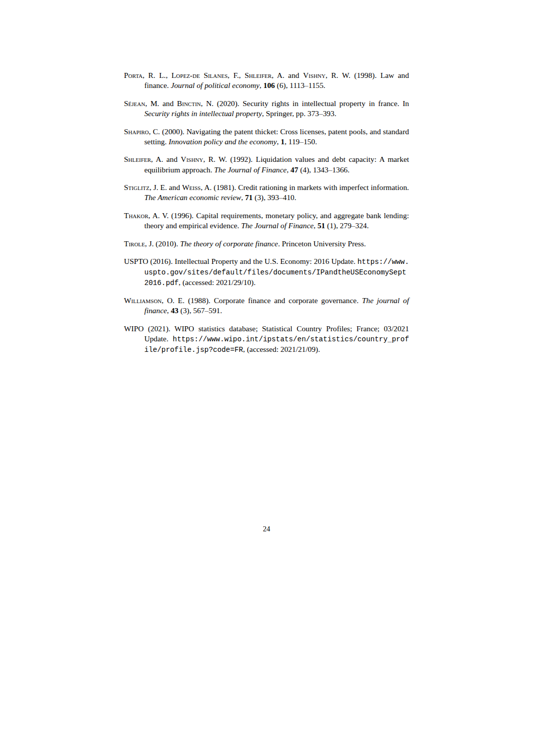Porta, R. L., Lopez-de Silanes, F., Shleifer, A. and Vishny, R. W. (1998). Law and finance. Journal of political economy, 106 (6), 1113–1155.
Séjean, M. and Binctin, N. (2020). Security rights in intellectual property in france. In Security rights in intellectual property, Springer, pp. 373–393.
Shapiro, C. (2000). Navigating the patent thicket: Cross licenses, patent pools, and standard setting. Innovation policy and the economy, 1, 119–150.
Shleifer, A. and Vishny, R. W. (1992). Liquidation values and debt capacity: A market equilibrium approach. The Journal of Finance, 47 (4), 1343–1366.
Stiglitz, J. E. and Weiss, A. (1981). Credit rationing in markets with imperfect information. The American economic review, 71 (3), 393–410.
Thakor, A. V. (1996). Capital requirements, monetary policy, and aggregate bank lending: theory and empirical evidence. The Journal of Finance, 51 (1), 279–324.
Tirole, J. (2010). The theory of corporate finance. Princeton University Press.
USPTO (2016). Intellectual Property and the U.S. Economy: 2016 Update. https://www.uspto.gov/sites/default/files/documents/IPandtheUSEconomySept2016.pdf, (accessed: 2021/29/10).
Williamson, O. E. (1988). Corporate finance and corporate governance. The journal of finance, 43 (3), 567–591.
WIPO (2021). WIPO statistics database; Statistical Country Profiles; France; 03/2021 Update. https://www.wipo.int/ipstats/en/statistics/country_profile/profile.jsp?code=FR, (accessed: 2021/21/09).
24